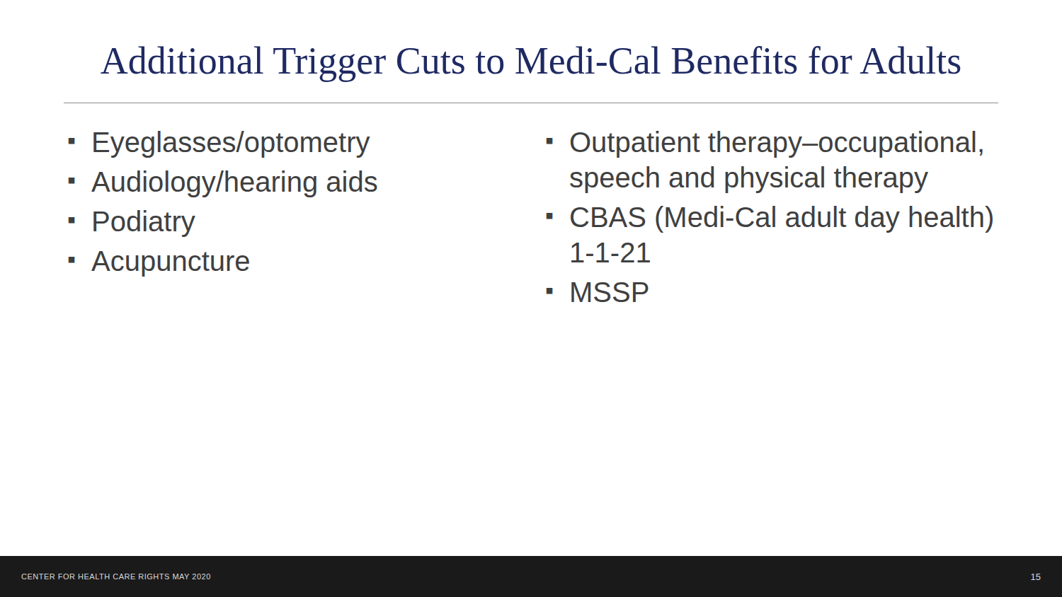Additional Trigger Cuts to Medi-Cal Benefits for Adults
Eyeglasses/optometry
Audiology/hearing aids
Podiatry
Acupuncture
Outpatient therapy–occupational, speech and physical therapy
CBAS (Medi-Cal adult day health) 1-1-21
MSSP
Center for Health Care Rights May 2020
15